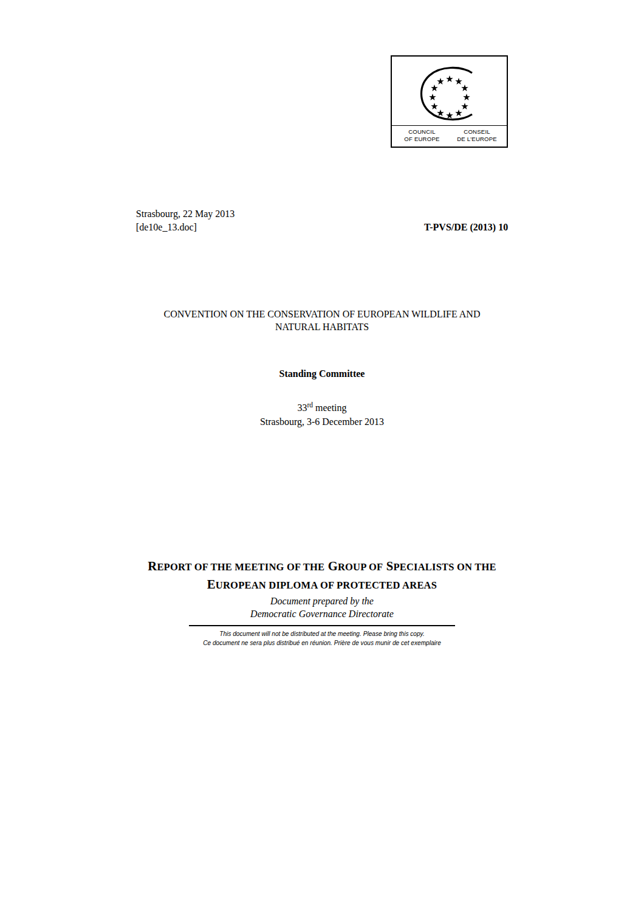COUNCIL
OF EUROPE
CONSEIL
DE L'EUROPE
Strasbourg, 22 May 2013
[de10e_13.doc]
T-PVS/DE (2013) 10
CONVENTION ON THE CONSERVATION OF EUROPEAN WILDLIFE AND NATURAL HABITATS
Standing Committee
33rd meeting
Strasbourg, 3-6 December 2013
REPORT OF THE MEETING OF THE GROUP OF SPECIALISTS ON THE
EUROPEAN DIPLOMA OF PROTECTED AREAS
Document prepared by the
Democratic Governance Directorate
This document will not be distributed at the meeting. Please bring this copy.
Ce document ne sera plus distribué en réunion. Prière de vous munir de cet exemplaire